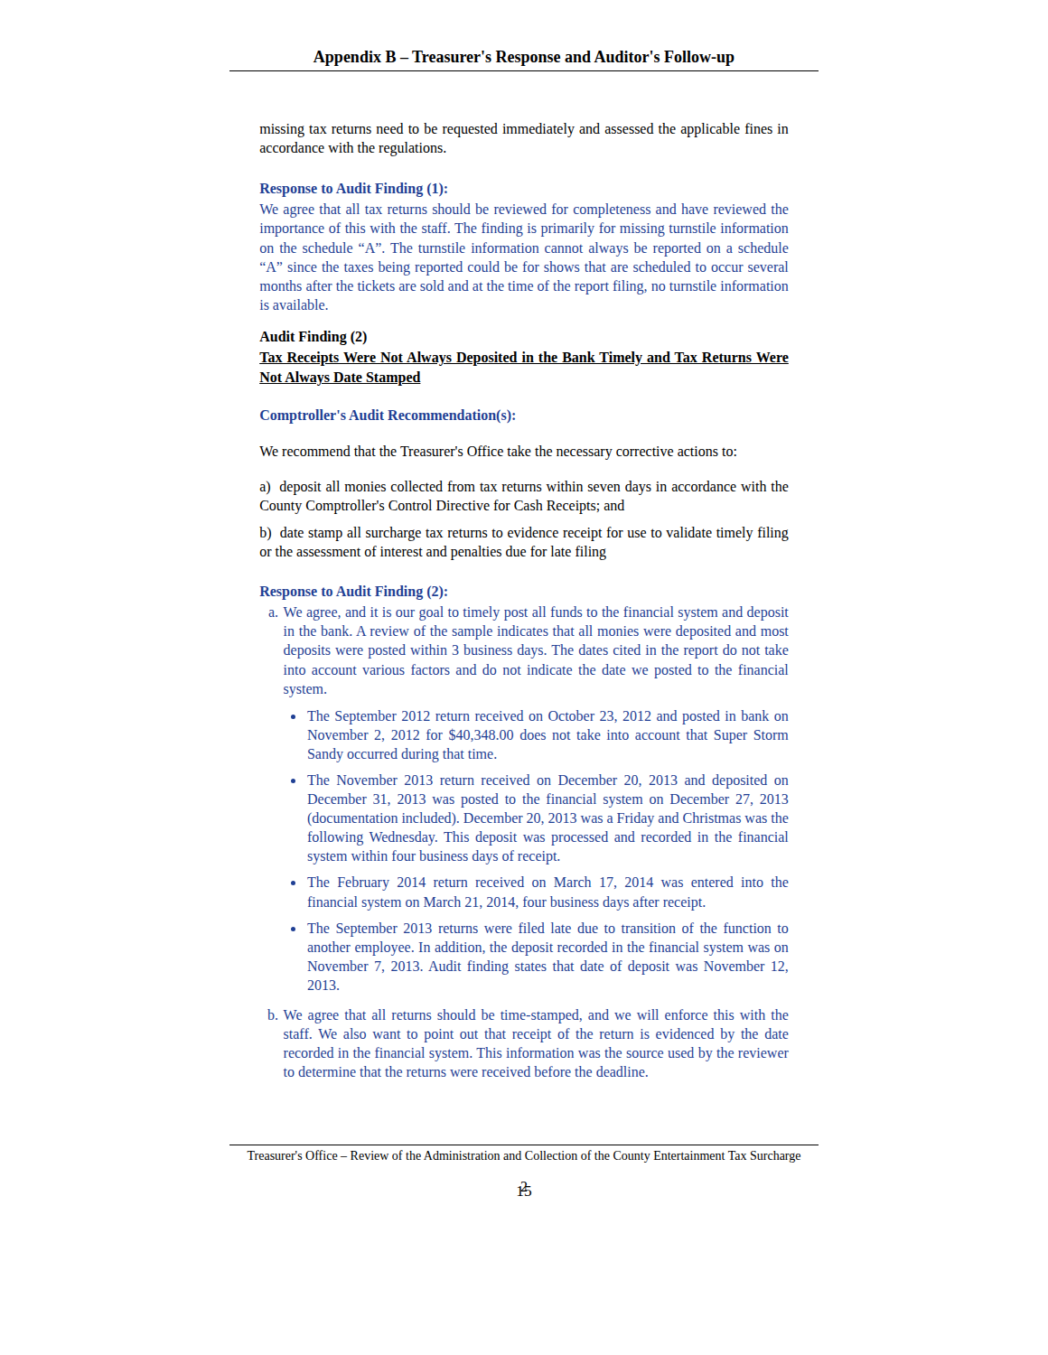Appendix B – Treasurer's Response and Auditor's Follow-up
missing tax returns need to be requested immediately and assessed the applicable fines in accordance with the regulations.
Response to Audit Finding (1):
We agree that all tax returns should be reviewed for completeness and have reviewed the importance of this with the staff. The finding is primarily for missing turnstile information on the schedule “A”. The turnstile information cannot always be reported on a schedule “A” since the taxes being reported could be for shows that are scheduled to occur several months after the tickets are sold and at the time of the report filing, no turnstile information is available.
Audit Finding (2)
Tax Receipts Were Not Always Deposited in the Bank Timely and Tax Returns Were Not Always Date Stamped
Comptroller's Audit Recommendation(s):
We recommend that the Treasurer's Office take the necessary corrective actions to:
a) deposit all monies collected from tax returns within seven days in accordance with the County Comptroller's Control Directive for Cash Receipts; and
b) date stamp all surcharge tax returns to evidence receipt for use to validate timely filing or the assessment of interest and penalties due for late filing
Response to Audit Finding (2):
We agree, and it is our goal to timely post all funds to the financial system and deposit in the bank. A review of the sample indicates that all monies were deposited and most deposits were posted within 3 business days. The dates cited in the report do not take into account various factors and do not indicate the date we posted to the financial system.
The September 2012 return received on October 23, 2012 and posted in bank on November 2, 2012 for $40,348.00 does not take into account that Super Storm Sandy occurred during that time.
The November 2013 return received on December 20, 2013 and deposited on December 31, 2013 was posted to the financial system on December 27, 2013 (documentation included). December 20, 2013 was a Friday and Christmas was the following Wednesday. This deposit was processed and recorded in the financial system within four business days of receipt.
The February 2014 return received on March 17, 2014 was entered into the financial system on March 21, 2014, four business days after receipt.
The September 2013 returns were filed late due to transition of the function to another employee. In addition, the deposit recorded in the financial system was on November 7, 2013. Audit finding states that date of deposit was November 12, 2013.
We agree that all returns should be time-stamped, and we will enforce this with the staff. We also want to point out that receipt of the return is evidenced by the date recorded in the financial system. This information was the source used by the reviewer to determine that the returns were received before the deadline.
2
Treasurer's Office – Review of the Administration and Collection of the County Entertainment Tax Surcharge
15